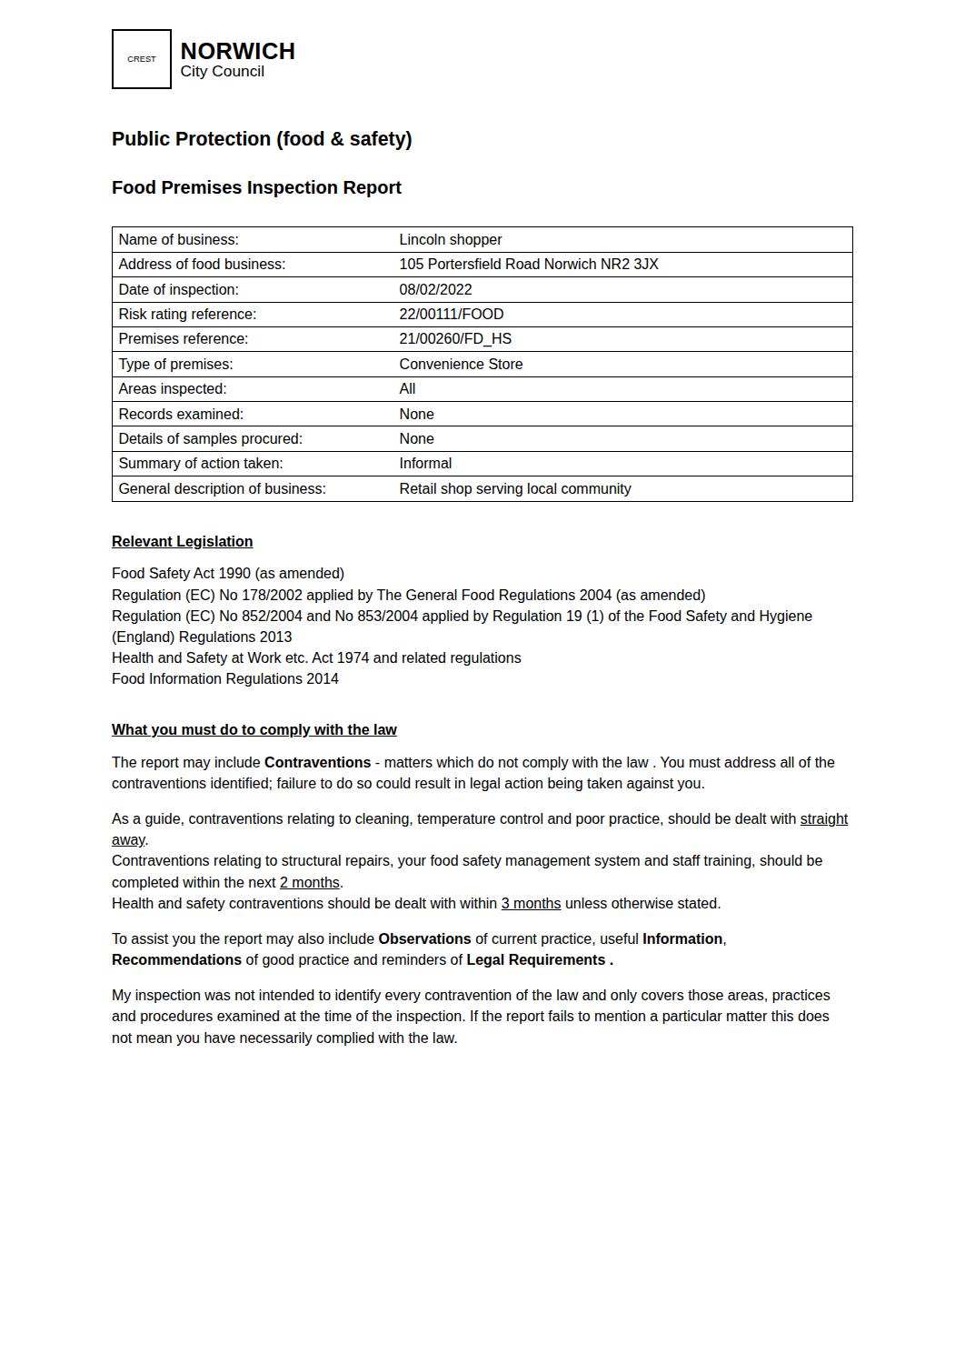CREST
NORWICH
City Council
Public Protection (food & safety)
Food Premises Inspection Report
| Name of business: | Lincoln shopper |
| Address of food business: | 105 Portersfield Road Norwich NR2 3JX |
| Date of inspection: | 08/02/2022 |
| Risk rating reference: | 22/00111/FOOD |
| Premises reference: | 21/00260/FD_HS |
| Type of premises: | Convenience Store |
| Areas inspected: | All |
| Records examined: | None |
| Details of samples procured: | None |
| Summary of action taken: | Informal |
| General description of business: | Retail shop serving local community |
Relevant Legislation
Food Safety Act 1990 (as amended)
Regulation (EC) No 178/2002 applied by The General Food Regulations 2004 (as amended)
Regulation (EC) No 852/2004 and No 853/2004 applied by Regulation 19 (1) of the Food Safety and Hygiene (England) Regulations 2013
Health and Safety at Work etc. Act 1974 and related regulations
Food Information Regulations 2014
What you must do to comply with the law
The report may include Contraventions - matters which do not comply with the law . You must address all of the contraventions identified; failure to do so could result in legal action being taken against you.
As a guide, contraventions relating to cleaning, temperature control and poor practice, should be dealt with straight away.
Contraventions relating to structural repairs, your food safety management system and staff training, should be completed within the next 2 months.
Health and safety contraventions should be dealt with within 3 months unless otherwise stated.
To assist you the report may also include Observations of current practice, useful Information, Recommendations of good practice and reminders of Legal Requirements .
My inspection was not intended to identify every contravention of the law and only covers those areas, practices and procedures examined at the time of the inspection. If the report fails to mention a particular matter this does not mean you have necessarily complied with the law.